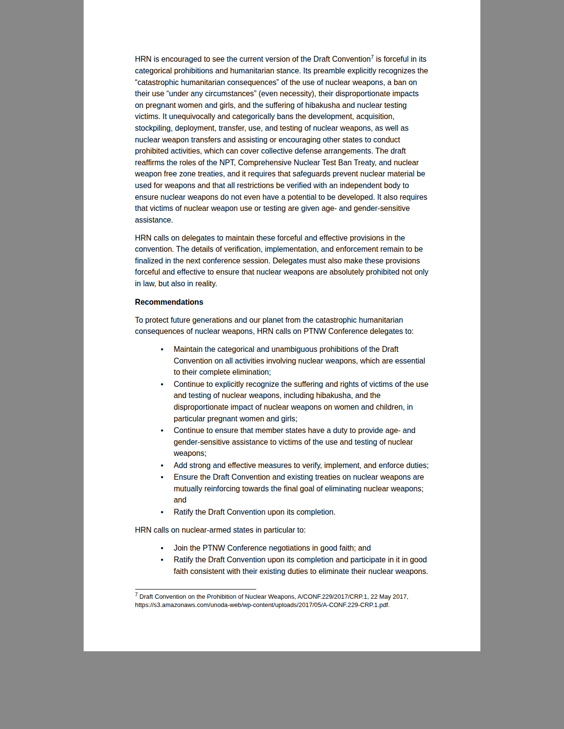HRN is encouraged to see the current version of the Draft Convention7 is forceful in its categorical prohibitions and humanitarian stance. Its preamble explicitly recognizes the “catastrophic humanitarian consequences” of the use of nuclear weapons, a ban on their use “under any circumstances” (even necessity), their disproportionate impacts on pregnant women and girls, and the suffering of hibakusha and nuclear testing victims. It unequivocally and categorically bans the development, acquisition, stockpiling, deployment, transfer, use, and testing of nuclear weapons, as well as nuclear weapon transfers and assisting or encouraging other states to conduct prohibited activities, which can cover collective defense arrangements. The draft reaffirms the roles of the NPT, Comprehensive Nuclear Test Ban Treaty, and nuclear weapon free zone treaties, and it requires that safeguards prevent nuclear material be used for weapons and that all restrictions be verified with an independent body to ensure nuclear weapons do not even have a potential to be developed. It also requires that victims of nuclear weapon use or testing are given age- and gender-sensitive assistance.
HRN calls on delegates to maintain these forceful and effective provisions in the convention. The details of verification, implementation, and enforcement remain to be finalized in the next conference session. Delegates must also make these provisions forceful and effective to ensure that nuclear weapons are absolutely prohibited not only in law, but also in reality.
Recommendations
To protect future generations and our planet from the catastrophic humanitarian consequences of nuclear weapons, HRN calls on PTNW Conference delegates to:
Maintain the categorical and unambiguous prohibitions of the Draft Convention on all activities involving nuclear weapons, which are essential to their complete elimination;
Continue to explicitly recognize the suffering and rights of victims of the use and testing of nuclear weapons, including hibakusha, and the disproportionate impact of nuclear weapons on women and children, in particular pregnant women and girls;
Continue to ensure that member states have a duty to provide age- and gender-sensitive assistance to victims of the use and testing of nuclear weapons;
Add strong and effective measures to verify, implement, and enforce duties;
Ensure the Draft Convention and existing treaties on nuclear weapons are mutually reinforcing towards the final goal of eliminating nuclear weapons; and
Ratify the Draft Convention upon its completion.
HRN calls on nuclear-armed states in particular to:
Join the PTNW Conference negotiations in good faith; and
Ratify the Draft Convention upon its completion and participate in it in good faith consistent with their existing duties to eliminate their nuclear weapons.
7 Draft Convention on the Prohibition of Nuclear Weapons, A/CONF.229/2017/CRP.1, 22 May 2017, https://s3.amazonaws.com/unoda-web/wp-content/uploads/2017/05/A-CONF.229-CRP.1.pdf.